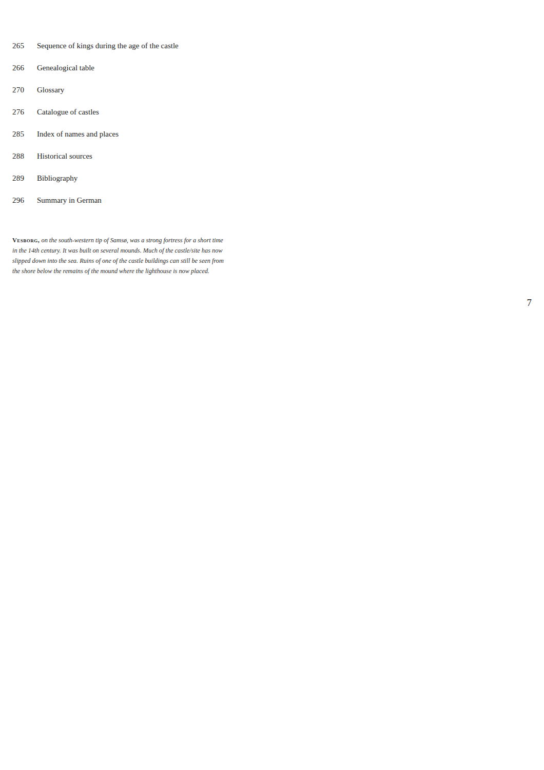265 Sequence of kings during the age of the castle
266 Genealogical table
270 Glossary
276 Catalogue of castles
285 Index of names and places
288 Historical sources
289 Bibliography
296 Summary in German
Vesborg, on the south-western tip of Samsø, was a strong fortress for a short time in the 14th century. It was built on several mounds. Much of the castle/site has now slipped down into the sea. Ruins of one of the castle buildings can still be seen from the shore below the remains of the mound where the lighthouse is now placed.
7